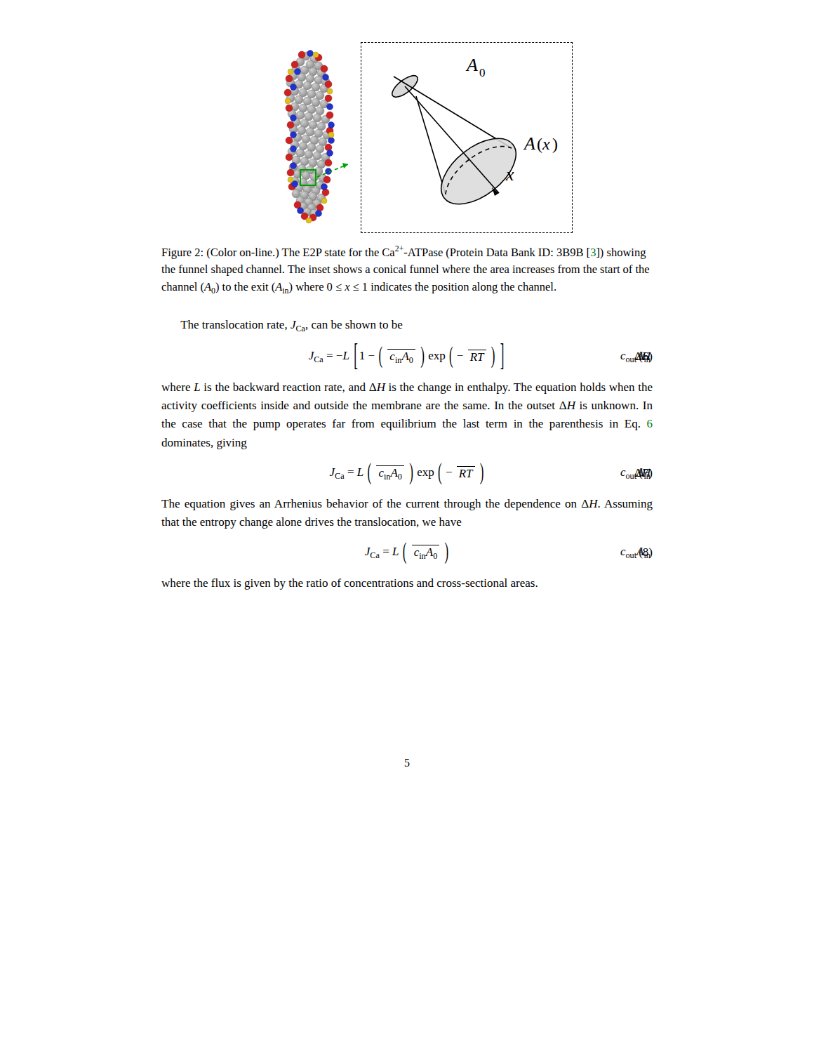A 0 A ( x ) x
Figure 2: (Color on-line.) The E2P state for the Ca2+-ATPase (Protein Data Bank ID: 3B9B [3]) showing the funnel shaped channel. The inset shows a conical funnel where the area increases from the start of the channel (A0) to the exit (Ain) where 0 ≤ x ≤ 1 indicates the position along the channel.
The translocation rate, JCa, can be shown to be
JCa = −L [1 − ( coutAin cinA0 ) exp ( − ΔH RT ) ]
(6)
where L is the backward reaction rate, and ΔH is the change in enthalpy. The equation holds when the activity coefficients inside and outside the membrane are the same. In the outset ΔH is unknown. In the case that the pump operates far from equilibrium the last term in the parenthesis in Eq. 6 dominates, giving
JCa = L ( coutAin cinA0 ) exp ( − ΔH RT )
(7)
The equation gives an Arrhenius behavior of the current through the dependence on ΔH. Assuming that the entropy change alone drives the translocation, we have
JCa = L ( coutAin cinA0 )
(8)
where the flux is given by the ratio of concentrations and cross-sectional areas.
5